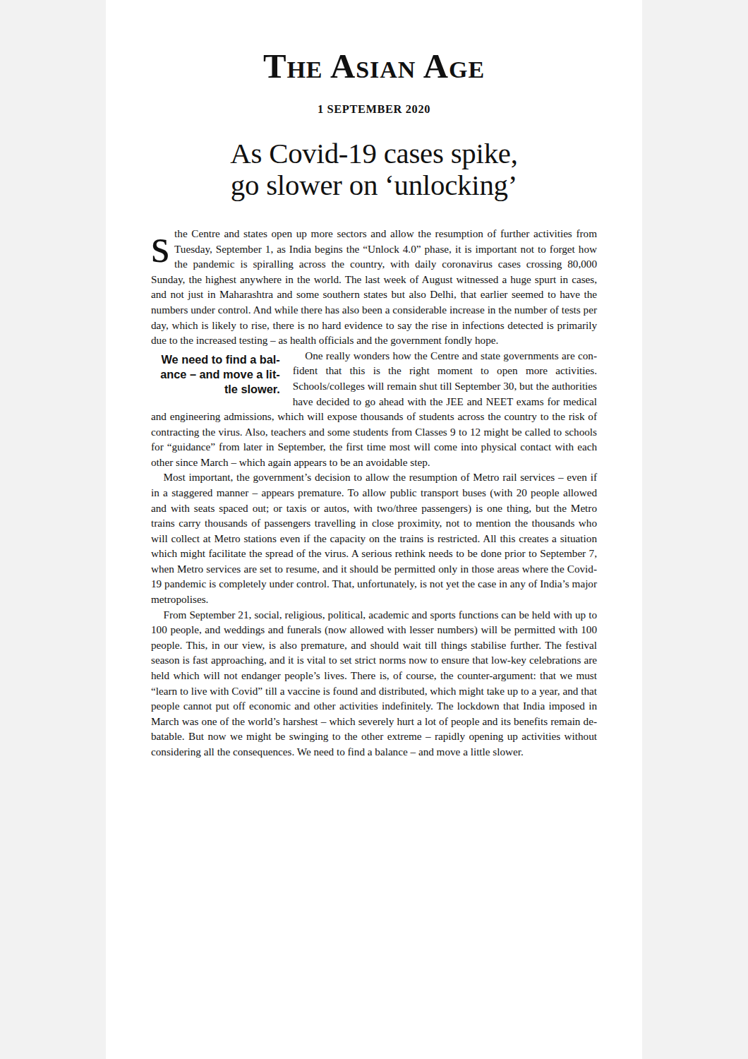The Asian Age
1 SEPTEMBER 2020
As Covid-19 cases spike,
go slower on ‘unlocking’
s the Centre and states open up more sectors and allow the resumption of further activities from Tuesday, September 1, as India begins the “Unlock 4.0” phase, it is important not to forget how the pandemic is spiralling across the country, with daily coronavirus cases crossing 80,000 Sunday, the highest anywhere in the world. The last week of August witnessed a huge spurt in cases, and not just in Maharashtra and some southern states but also Delhi, that earlier seemed to have the numbers under control. And while there has also been a considerable increase in the number of tests per day, which is likely to rise, there is no hard evidence to say the rise in infections detected is primarily due to the increased testing – as health officials and the government fondly hope.
We need to find a balance – and move a little slower.
One really wonders how the Centre and state governments are confident that this is the right moment to open more activities. Schools/colleges will remain shut till September 30, but the authorities have decided to go ahead with the JEE and NEET exams for medical and engineering admissions, which will expose thousands of students across the country to the risk of contracting the virus. Also, teachers and some students from Classes 9 to 12 might be called to schools for “guidance” from later in September, the first time most will come into physical contact with each other since March – which again appears to be an avoidable step.
Most important, the government’s decision to allow the resumption of Metro rail services – even if in a staggered manner – appears premature. To allow public transport buses (with 20 people allowed and with seats spaced out; or taxis or autos, with two/three passengers) is one thing, but the Metro trains carry thousands of passengers travelling in close proximity, not to mention the thousands who will collect at Metro stations even if the capacity on the trains is restricted. All this creates a situation which might facilitate the spread of the virus. A serious rethink needs to be done prior to September 7, when Metro services are set to resume, and it should be permitted only in those areas where the Covid-19 pandemic is completely under control. That, unfortunately, is not yet the case in any of India’s major metropolises.
From September 21, social, religious, political, academic and sports functions can be held with up to 100 people, and weddings and funerals (now allowed with lesser numbers) will be permitted with 100 people. This, in our view, is also premature, and should wait till things stabilise further. The festival season is fast approaching, and it is vital to set strict norms now to ensure that low-key celebrations are held which will not endanger people’s lives. There is, of course, the counter-argument: that we must “learn to live with Covid” till a vaccine is found and distributed, which might take up to a year, and that people cannot put off economic and other activities indefinitely. The lockdown that India imposed in March was one of the world’s harshest – which severely hurt a lot of people and its benefits remain debatable. But now we might be swinging to the other extreme – rapidly opening up activities without considering all the consequences. We need to find a balance – and move a little slower.